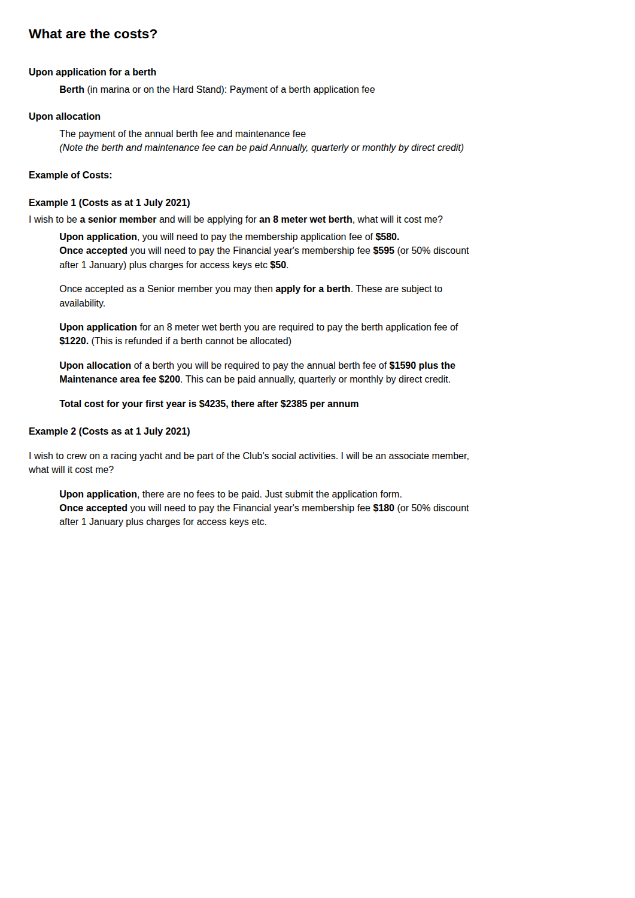What are the costs?
Upon application for a berth
Berth (in marina or on the Hard Stand): Payment of a berth application fee
Upon allocation
The payment of the annual berth fee and maintenance fee
(Note the berth and maintenance fee can be paid Annually, quarterly or monthly by direct credit)
Example of Costs:
Example 1 (Costs as at 1 July 2021)
I wish to be a senior member and will be applying for an 8 meter wet berth, what will it cost me?
Upon application, you will need to pay the membership application fee of $580.
Once accepted you will need to pay the Financial year's membership fee $595 (or 50% discount after 1 January) plus charges for access keys etc $50.
Once accepted as a Senior member you may then apply for a berth. These are subject to availability.
Upon application for an 8 meter wet berth you are required to pay the berth application fee of $1220. (This is refunded if a berth cannot be allocated)
Upon allocation of a berth you will be required to pay the annual berth fee of $1590 plus the Maintenance area fee $200. This can be paid annually, quarterly or monthly by direct credit.
Total cost for your first year is $4235, there after $2385 per annum
Example 2 (Costs as at 1 July 2021)
I wish to crew on a racing yacht and be part of the Club's social activities. I will be an associate member, what will it cost me?
Upon application, there are no fees to be paid. Just submit the application form.
Once accepted you will need to pay the Financial year's membership fee $180 (or 50% discount after 1 January plus charges for access keys etc.